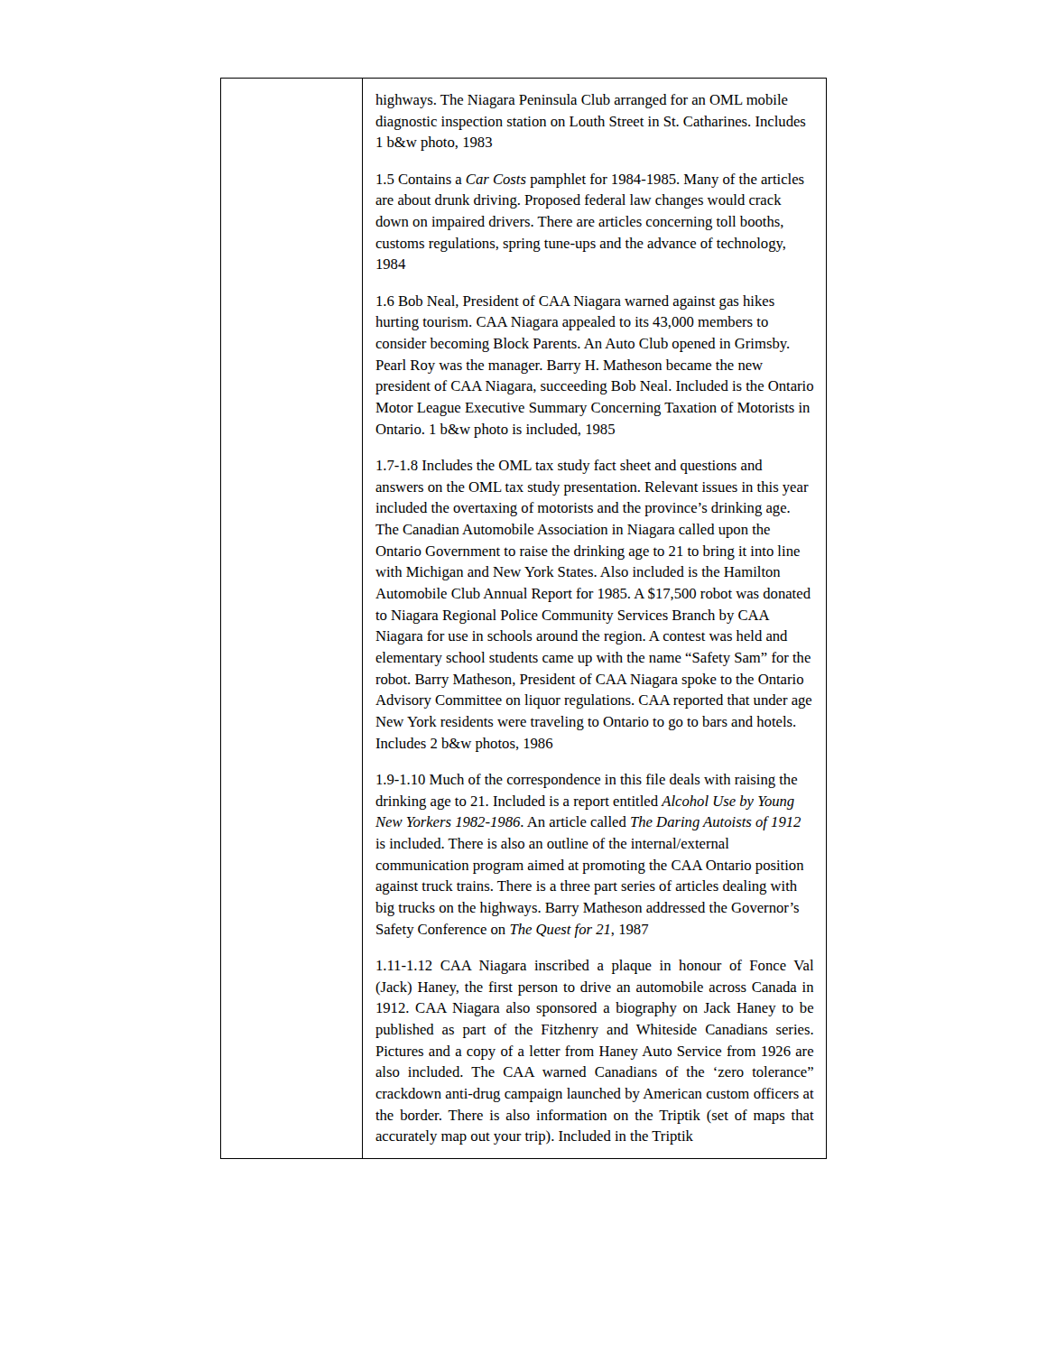| | highways. The Niagara Peninsula Club arranged for an OML mobile diagnostic inspection station on Louth Street in St. Catharines. Includes 1 b&w photo, 1983 1.5 Contains a Car Costs pamphlet for 1984-1985. Many of the articles are about drunk driving. Proposed federal law changes would crack down on impaired drivers. There are articles concerning toll booths, customs regulations, spring tune-ups and the advance of technology, 1984 1.6 Bob Neal, President of CAA Niagara warned against gas hikes hurting tourism. CAA Niagara appealed to its 43,000 members to consider becoming Block Parents. An Auto Club opened in Grimsby. Pearl Roy was the manager. Barry H. Matheson became the new president of CAA Niagara, succeeding Bob Neal. Included is the Ontario Motor League Executive Summary Concerning Taxation of Motorists in Ontario. 1 b&w photo is included, 1985 1.7-1.8 Includes the OML tax study fact sheet and questions and answers on the OML tax study presentation. Relevant issues in this year included the overtaxing of motorists and the province’s drinking age. The Canadian Automobile Association in Niagara called upon the Ontario Government to raise the drinking age to 21 to bring it into line with Michigan and New York States. Also included is the Hamilton Automobile Club Annual Report for 1985. A $17,500 robot was donated to Niagara Regional Police Community Services Branch by CAA Niagara for use in schools around the region. A contest was held and elementary school students came up with the name “Safety Sam” for the robot. Barry Matheson, President of CAA Niagara spoke to the Ontario Advisory Committee on liquor regulations. CAA reported that under age New York residents were traveling to Ontario to go to bars and hotels. Includes 2 b&w photos, 1986 1.9-1.10 Much of the correspondence in this file deals with raising the drinking age to 21. Included is a report entitled Alcohol Use by Young New Yorkers 1982-1986 . An article called The Daring Autoists of 1912 is included. There is also an outline of the internal/external communication program aimed at promoting the CAA Ontario position against truck trains. There is a three part series of articles dealing with big trucks on the highways. Barry Matheson addressed the Governor’s Safety Conference on The Quest for 21 , 1987 1.11-1.12 CAA Niagara inscribed a plaque in honour of Fonce Val (Jack) Haney, the first person to drive an automobile across Canada in 1912. CAA Niagara also sponsored a biography on Jack Haney to be published as part of the Fitzhenry and Whiteside Canadians series. Pictures and a copy of a letter from Haney Auto Service from 1926 are also included. The CAA warned Canadians of the ‘zero tolerance” crackdown anti-drug campaign launched by American custom officers at the border. There is also information on the Triptik (set of maps that accurately map out your trip). Included in the Triptik |